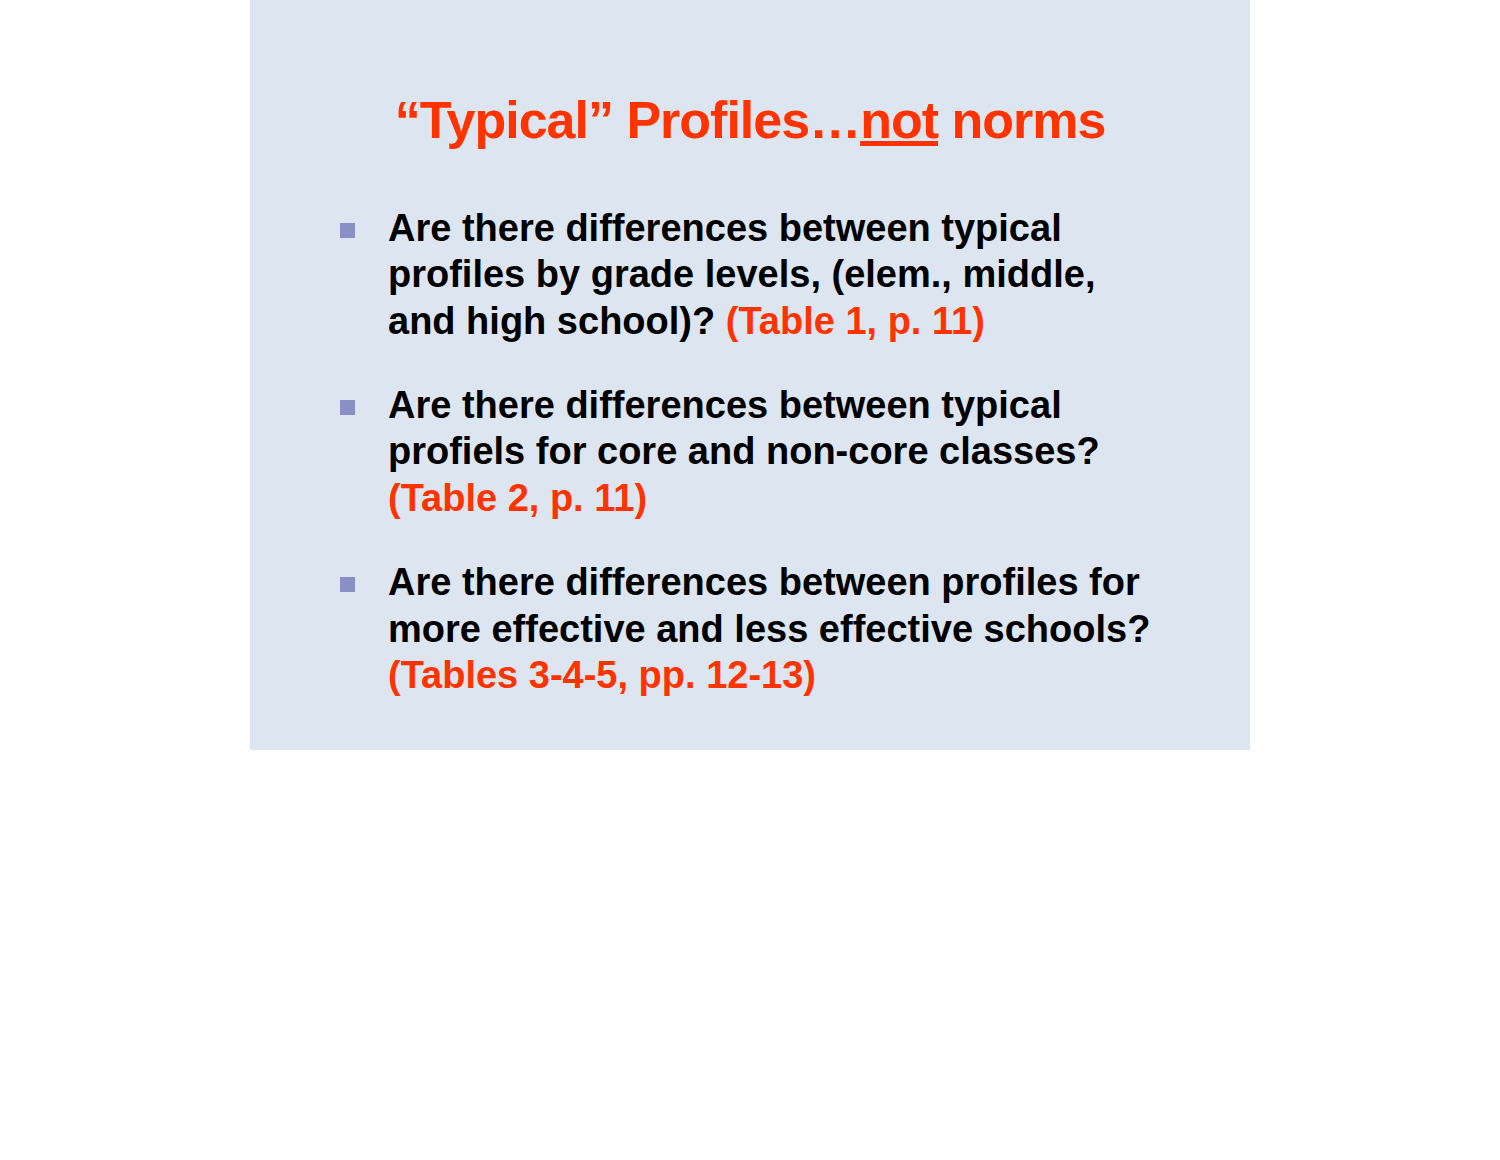“Typical” Profiles…not norms
Are there differences between typical profiles by grade levels, (elem., middle, and high school)? (Table 1, p. 11)
Are there differences between typical profiels for core and non-core classes? (Table 2, p. 11)
Are there differences between profiles for more effective and less effective schools? (Tables 3-4-5, pp. 12-13)